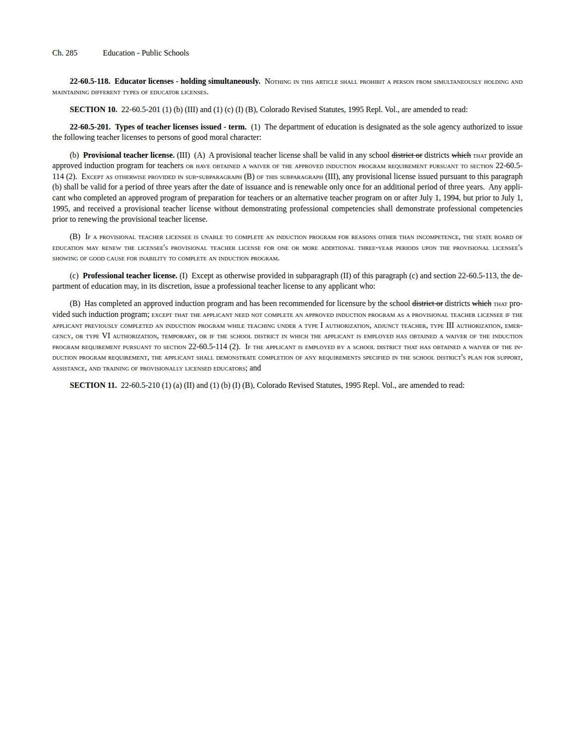Ch. 285 Education - Public Schools
22-60.5-118. Educator licenses - holding simultaneously. Nothing in this article shall prohibit a person from simultaneously holding and maintaining different types of educator licenses.
SECTION 10. 22-60.5-201 (1) (b) (III) and (1) (c) (I) (B), Colorado Revised Statutes, 1995 Repl. Vol., are amended to read:
22-60.5-201. Types of teacher licenses issued - term. (1) The department of education is designated as the sole agency authorized to issue the following teacher licenses to persons of good moral character:
(b) Provisional teacher license. (III) (A) A provisional teacher license shall be valid in any school district or districts which that provide an approved induction program for teachers or have obtained a waiver of the approved induction program requirement pursuant to section 22-60.5-114 (2). Except as otherwise provided in sub-subparagraph (B) of this subparagraph (III), any provisional license issued pursuant to this paragraph (b) shall be valid for a period of three years after the date of issuance and is renewable only once for an additional period of three years. Any applicant who completed an approved program of preparation for teachers or an alternative teacher program on or after July 1, 1994, but prior to July 1, 1995, and received a provisional teacher license without demonstrating professional competencies shall demonstrate professional competencies prior to renewing the provisional teacher license.
(B) If a provisional teacher licensee is unable to complete an induction program for reasons other than incompetence, the state board of education may renew the licensee's provisional teacher license for one or more additional three-year periods upon the provisional licensee's showing of good cause for inability to complete an induction program.
(c) Professional teacher license. (I) Except as otherwise provided in subparagraph (II) of this paragraph (c) and section 22-60.5-113, the department of education may, in its discretion, issue a professional teacher license to any applicant who:
(B) Has completed an approved induction program and has been recommended for licensure by the school district or districts which that provided such induction program; except that the applicant need not complete an approved induction program as a provisional teacher licensee if the applicant previously completed an induction program while teaching under a type I authorization, adjunct teacher, type III authorization, emergency, or type VI authorization, temporary, or if the school district in which the applicant is employed has obtained a waiver of the induction program requirement pursuant to section 22-60.5-114 (2). If the applicant is employed by a school district that has obtained a waiver of the induction program requirement, the applicant shall demonstrate completion of any requirements specified in the school district's plan for support, assistance, and training of provisionally licensed educators; and
SECTION 11. 22-60.5-210 (1) (a) (II) and (1) (b) (I) (B), Colorado Revised Statutes, 1995 Repl. Vol., are amended to read: